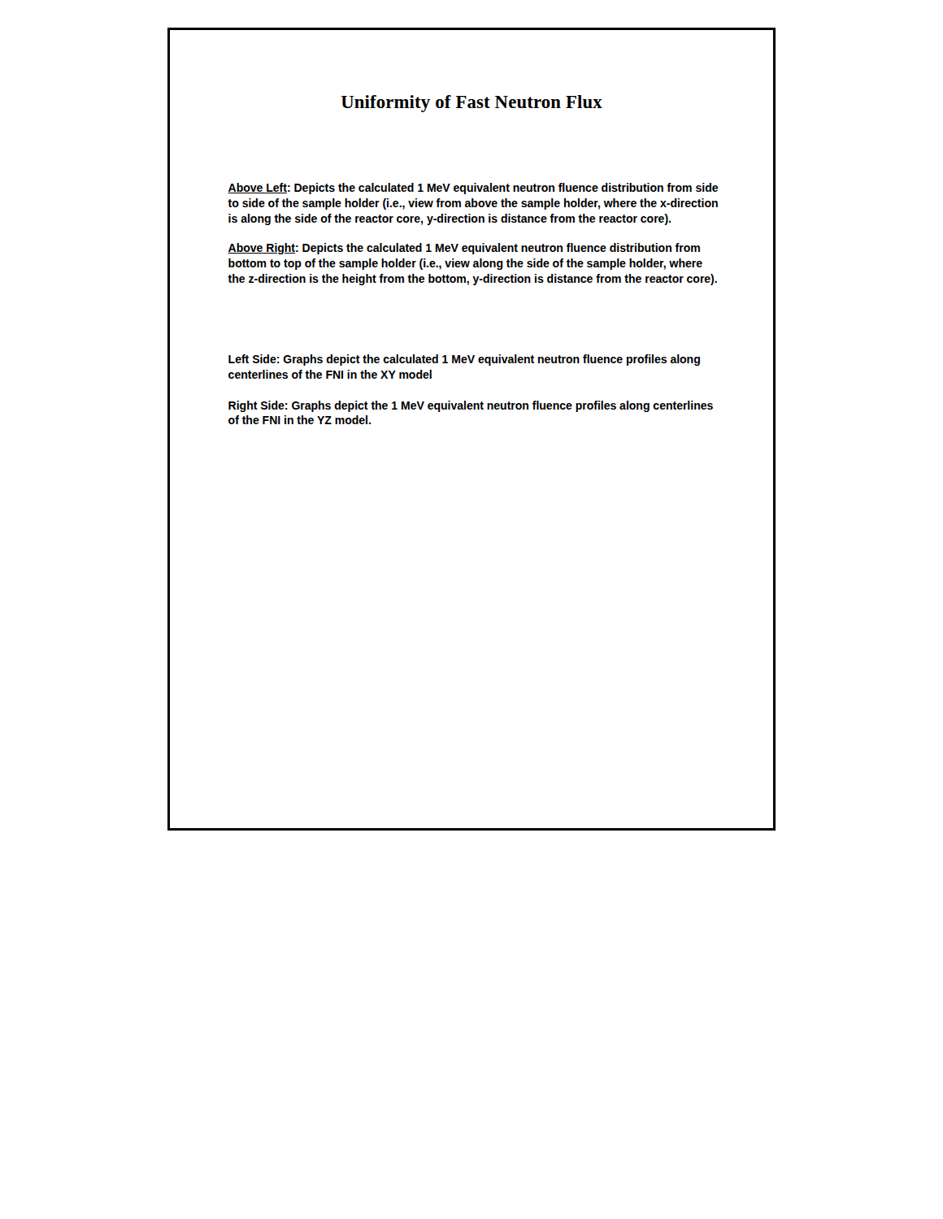Uniformity of Fast Neutron Flux
XY model fluence distribution contour map with sample holder outline.
YZ model fluence distribution contour map with sample holder outline.
Above Left: Depicts the calculated 1 MeV equivalent neutron fluence distribution from side to side of the sample holder (i.e., view from above the sample holder, where the x-direction is along the side of the reactor core, y-direction is distance from the reactor core).
Above Right: Depicts the calculated 1 MeV equivalent neutron fluence distribution from bottom to top of the sample holder (i.e., view along the side of the sample holder, where the z-direction is the height from the bottom, y-direction is distance from the reactor core).
Left Side: Graphs depict the calculated 1 MeV equivalent neutron fluence profiles along centerlines of the FNI in the XY model
Right Side: Graphs depict the 1 MeV equivalent neutron fluence profiles along centerlines of the FNI in the YZ model.